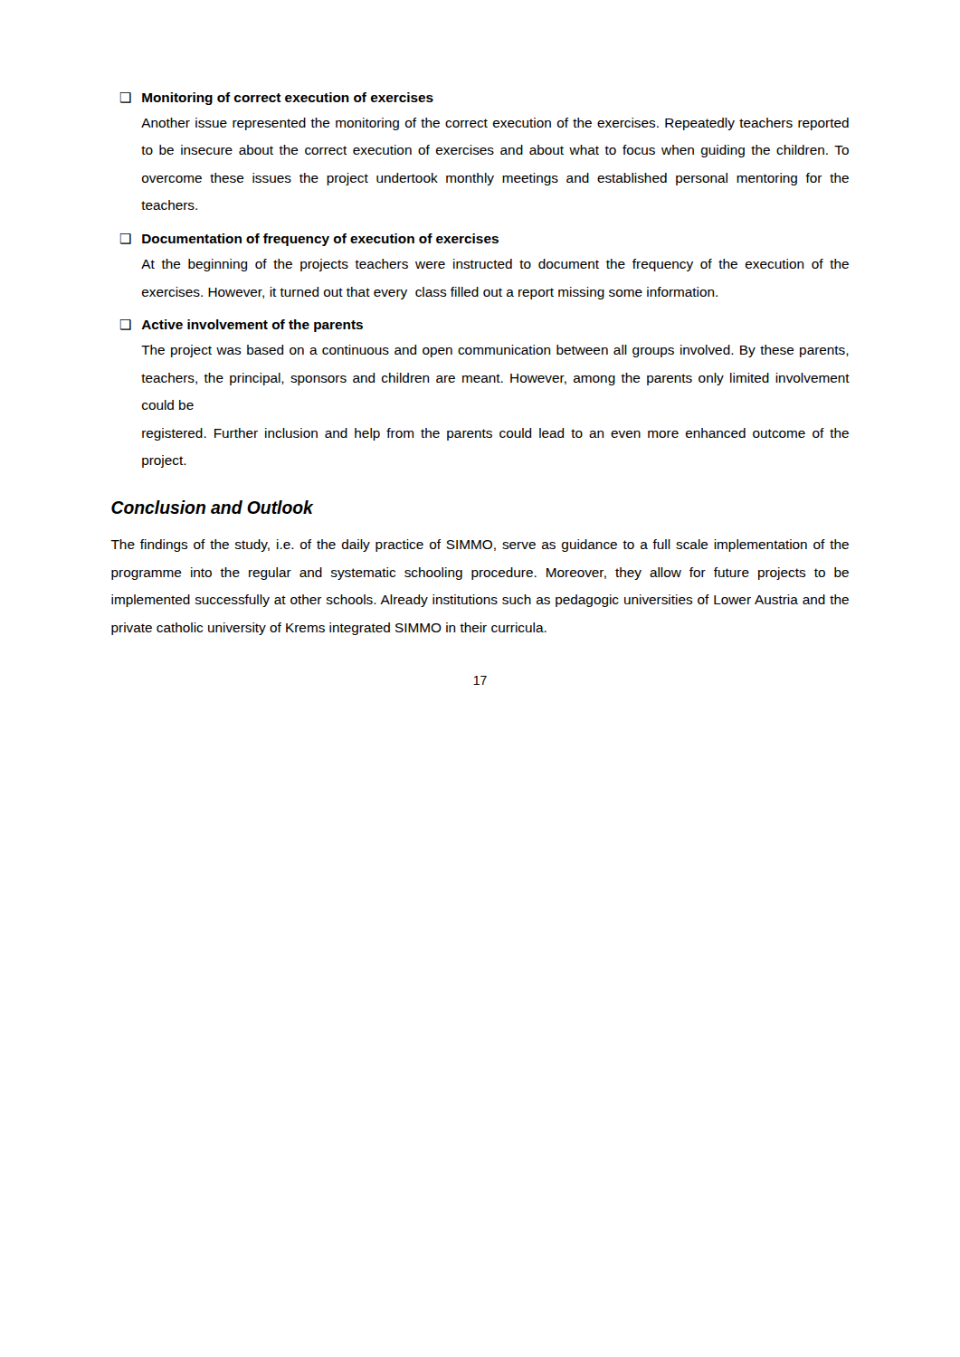Monitoring of correct execution of exercises
Another issue represented the monitoring of the correct execution of the exercises. Repeatedly teachers reported to be insecure about the correct execution of exercises and about what to focus when guiding the children. To overcome these issues the project undertook monthly meetings and established personal mentoring for the teachers.
Documentation of frequency of execution of exercises
At the beginning of the projects teachers were instructed to document the frequency of the execution of the exercises. However, it turned out that every class filled out a report missing some information.
Active involvement of the parents
The project was based on a continuous and open communication between all groups involved. By these parents, teachers, the principal, sponsors and children are meant. However, among the parents only limited involvement could be
registered. Further inclusion and help from the parents could lead to an even more enhanced outcome of the project.
Conclusion and Outlook
The findings of the study, i.e. of the daily practice of SIMMO, serve as guidance to a full scale implementation of the programme into the regular and systematic schooling procedure. Moreover, they allow for future projects to be implemented successfully at other schools. Already institutions such as pedagogic universities of Lower Austria and the private catholic university of Krems integrated SIMMO in their curricula.
17